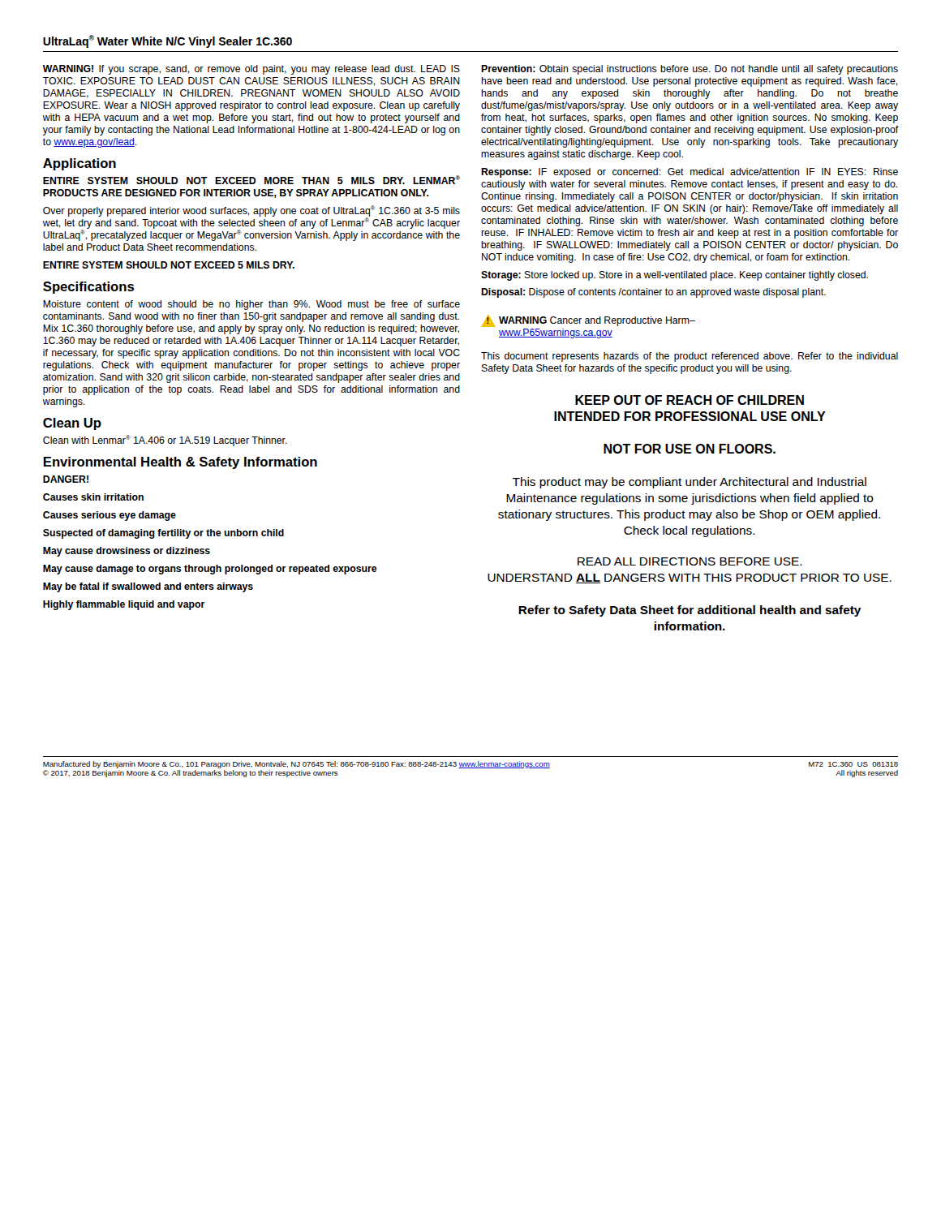UltraLaq® Water White N/C Vinyl Sealer 1C.360
WARNING! If you scrape, sand, or remove old paint, you may release lead dust. LEAD IS TOXIC. EXPOSURE TO LEAD DUST CAN CAUSE SERIOUS ILLNESS, SUCH AS BRAIN DAMAGE, ESPECIALLY IN CHILDREN. PREGNANT WOMEN SHOULD ALSO AVOID EXPOSURE. Wear a NIOSH approved respirator to control lead exposure. Clean up carefully with a HEPA vacuum and a wet mop. Before you start, find out how to protect yourself and your family by contacting the National Lead Informational Hotline at 1-800-424-LEAD or log on to www.epa.gov/lead.
Application
ENTIRE SYSTEM SHOULD NOT EXCEED MORE THAN 5 MILS DRY. LENMAR® PRODUCTS ARE DESIGNED FOR INTERIOR USE, BY SPRAY APPLICATION ONLY.
Over properly prepared interior wood surfaces, apply one coat of UltraLaq® 1C.360 at 3-5 mils wet, let dry and sand. Topcoat with the selected sheen of any of Lenmar® CAB acrylic lacquer UltraLaq®, precatalyzed lacquer or MegaVar® conversion Varnish. Apply in accordance with the label and Product Data Sheet recommendations.
ENTIRE SYSTEM SHOULD NOT EXCEED 5 MILS DRY.
Specifications
Moisture content of wood should be no higher than 9%. Wood must be free of surface contaminants. Sand wood with no finer than 150-grit sandpaper and remove all sanding dust. Mix 1C.360 thoroughly before use, and apply by spray only. No reduction is required; however, 1C.360 may be reduced or retarded with 1A.406 Lacquer Thinner or 1A.114 Lacquer Retarder, if necessary, for specific spray application conditions. Do not thin inconsistent with local VOC regulations. Check with equipment manufacturer for proper settings to achieve proper atomization. Sand with 320 grit silicon carbide, non-stearated sandpaper after sealer dries and prior to application of the top coats. Read label and SDS for additional information and warnings.
Clean Up
Clean with Lenmar® 1A.406 or 1A.519 Lacquer Thinner.
Environmental Health & Safety Information
DANGER!
Causes skin irritation
Causes serious eye damage
Suspected of damaging fertility or the unborn child
May cause drowsiness or dizziness
May cause damage to organs through prolonged or repeated exposure
May be fatal if swallowed and enters airways
Highly flammable liquid and vapor
Prevention: Obtain special instructions before use. Do not handle until all safety precautions have been read and understood. Use personal protective equipment as required. Wash face, hands and any exposed skin thoroughly after handling. Do not breathe dust/fume/gas/mist/vapors/spray. Use only outdoors or in a well-ventilated area. Keep away from heat, hot surfaces, sparks, open flames and other ignition sources. No smoking. Keep container tightly closed. Ground/bond container and receiving equipment. Use explosion-proof electrical/ventilating/lighting/equipment. Use only non-sparking tools. Take precautionary measures against static discharge. Keep cool.
Response: IF exposed or concerned: Get medical advice/attention IF IN EYES: Rinse cautiously with water for several minutes. Remove contact lenses, if present and easy to do. Continue rinsing. Immediately call a POISON CENTER or doctor/physician. If skin irritation occurs: Get medical advice/attention. IF ON SKIN (or hair): Remove/Take off immediately all contaminated clothing. Rinse skin with water/shower. Wash contaminated clothing before reuse. IF INHALED: Remove victim to fresh air and keep at rest in a position comfortable for breathing. IF SWALLOWED: Immediately call a POISON CENTER or doctor/ physician. Do NOT induce vomiting. In case of fire: Use CO2, dry chemical, or foam for extinction.
Storage: Store locked up. Store in a well-ventilated place. Keep container tightly closed.
Disposal: Dispose of contents /container to an approved waste disposal plant.
WARNING Cancer and Reproductive Harm–
www.P65warnings.ca.gov
This document represents hazards of the product referenced above. Refer to the individual Safety Data Sheet for hazards of the specific product you will be using.
KEEP OUT OF REACH OF CHILDREN
INTENDED FOR PROFESSIONAL USE ONLY
NOT FOR USE ON FLOORS.
This product may be compliant under Architectural and Industrial Maintenance regulations in some jurisdictions when field applied to stationary structures. This product may also be Shop or OEM applied. Check local regulations.
READ ALL DIRECTIONS BEFORE USE.
UNDERSTAND ALL DANGERS WITH THIS PRODUCT PRIOR TO USE.
Refer to Safety Data Sheet for additional health and safety information.
Manufactured by Benjamin Moore & Co., 101 Paragon Drive, Montvale, NJ 07645 Tel: 866-708-9180 Fax: 888-248-2143 www.lenmar-coatings.com
© 2017, 2018 Benjamin Moore & Co. All trademarks belong to their respective owners
M72 1C.360 US 081318
All rights reserved